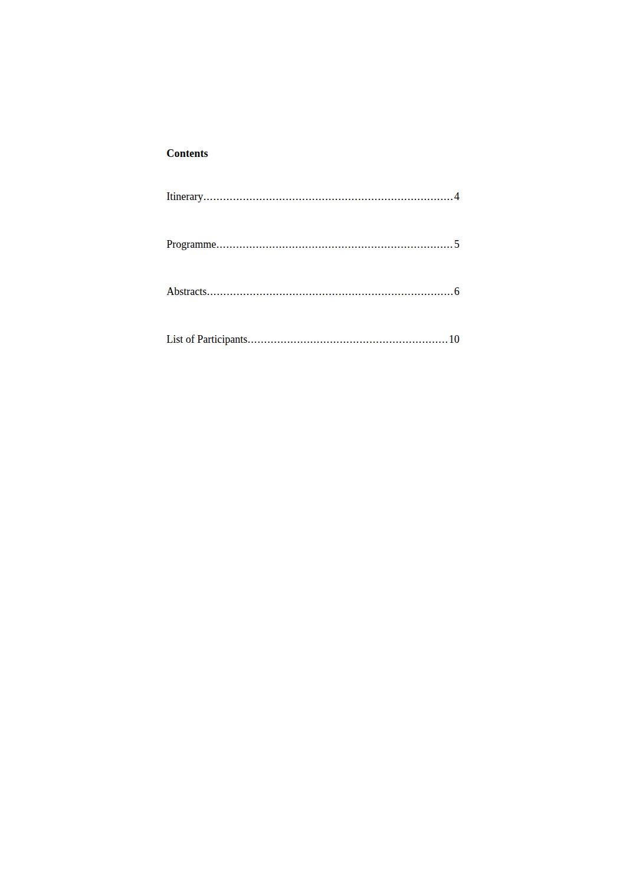Contents
Itinerary ................................................................................ 4
Programme ................................................................................ 5
Abstracts ................................................................................ 6
List of Participants ................................................................................ 10